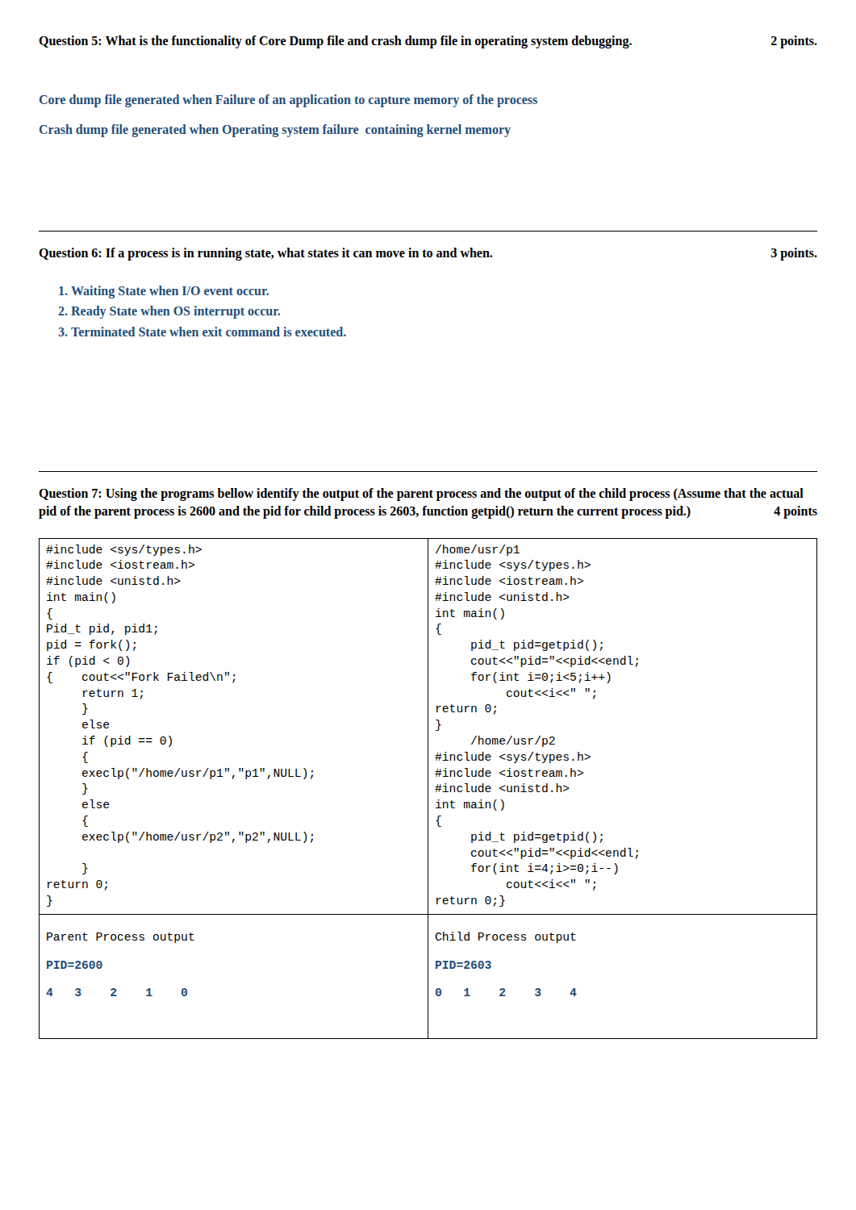Question 5: What is the functionality of Core Dump file and crash dump file in operating system debugging. 2 points.
Core dump file generated when Failure of an application to capture memory of the process
Crash dump file generated when Operating system failure containing kernel memory
Question 6: If a process is in running state, what states it can move in to and when. 3 points.
Waiting State when I/O event occur.
Ready State when OS interrupt occur.
Terminated State when exit command is executed.
Question 7: Using the programs bellow identify the output of the parent process and the output of the child process (Assume that the actual pid of the parent process is 2600 and the pid for child process is 2603, function getpid() return the current process pid.) 4 points
| #include <sys/types.h> #include <iostream.h> #include <unistd.h> int main() { Pid_t pid, pid1; pid = fork(); if (pid < 0) { cout<<"Fork Failed\n"; return 1; } else if (pid == 0) { execlp("/home/usr/p1","p1",NULL); } else { execlp("/home/usr/p2","p2",NULL); } return 0; } | /home/usr/p1 #include <sys/types.h> #include <iostream.h> #include <unistd.h> int main() { pid_t pid=getpid(); cout<<"pid="<<pid<<endl; for(int i=0;i<5;i++) cout<<i<<" "; return 0; } /home/usr/p2 #include <sys/types.h> #include <iostream.h> #include <unistd.h> int main() { pid_t pid=getpid(); cout<<"pid="<<pid<<endl; for(int i=4;i>=0;i--) cout<<i<<" "; return 0;} |
| Parent Process output PID=2600 4 3 2 1 0 | Child Process output PID=2603 0 1 2 3 4 |